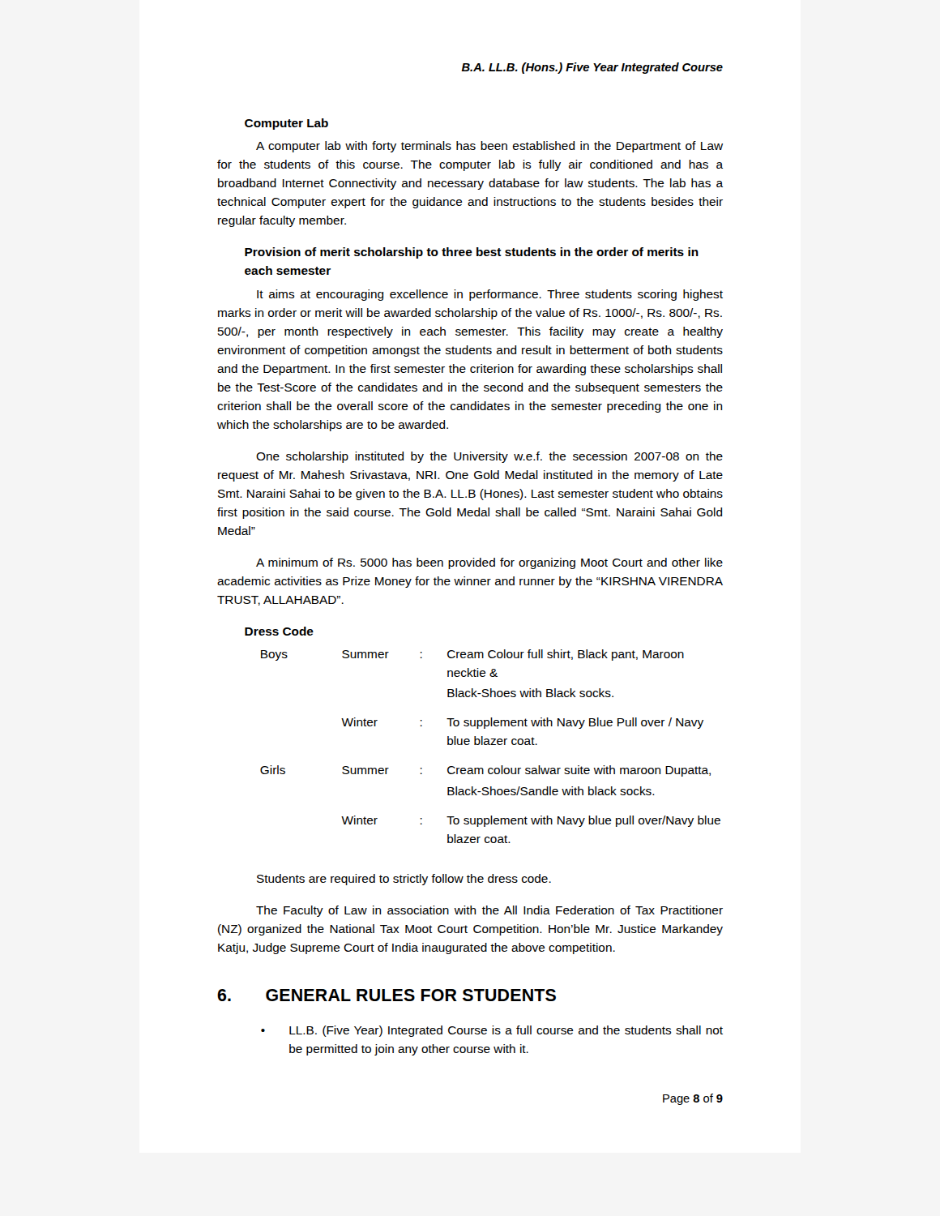B.A. LL.B. (Hons.) Five Year Integrated Course
Computer Lab
A computer lab with forty terminals has been established in the Department of Law for the students of this course. The computer lab is fully air conditioned and has a broadband Internet Connectivity and necessary database for law students. The lab has a technical Computer expert for the guidance and instructions to the students besides their regular faculty member.
Provision of merit scholarship to three best students in the order of merits in each semester
It aims at encouraging excellence in performance. Three students scoring highest marks in order or merit will be awarded scholarship of the value of Rs. 1000/-, Rs. 800/-, Rs. 500/-, per month respectively in each semester. This facility may create a healthy environment of competition amongst the students and result in betterment of both students and the Department. In the first semester the criterion for awarding these scholarships shall be the Test-Score of the candidates and in the second and the subsequent semesters the criterion shall be the overall score of the candidates in the semester preceding the one in which the scholarships are to be awarded.
One scholarship instituted by the University w.e.f. the secession 2007-08 on the request of Mr. Mahesh Srivastava, NRI. One Gold Medal instituted in the memory of Late Smt. Naraini Sahai to be given to the B.A. LL.B (Hones). Last semester student who obtains first position in the said course. The Gold Medal shall be called “Smt. Naraini Sahai Gold Medal”
A minimum of Rs. 5000 has been provided for organizing Moot Court and other like academic activities as Prize Money for the winner and runner by the “KIRSHNA VIRENDRA TRUST, ALLAHABAD”.
Dress Code
| Boys | Summer | : | Cream Colour full shirt, Black pant, Maroon necktie & |
| | | | Black-Shoes with Black socks. |
| | Winter | : | To supplement with Navy Blue Pull over / Navy blue blazer coat. |
| Girls | Summer | : | Cream colour salwar suite with maroon Dupatta, |
| | | | Black-Shoes/Sandle with black socks. |
| | Winter | : | To supplement with Navy blue pull over/Navy blue blazer coat. |
Students are required to strictly follow the dress code.
The Faculty of Law in association with the All India Federation of Tax Practitioner (NZ) organized the National Tax Moot Court Competition. Hon’ble Mr. Justice Markandey Katju, Judge Supreme Court of India inaugurated the above competition.
6. GENERAL RULES FOR STUDENTS
LL.B. (Five Year) Integrated Course is a full course and the students shall not be permitted to join any other course with it.
Page 8 of 9